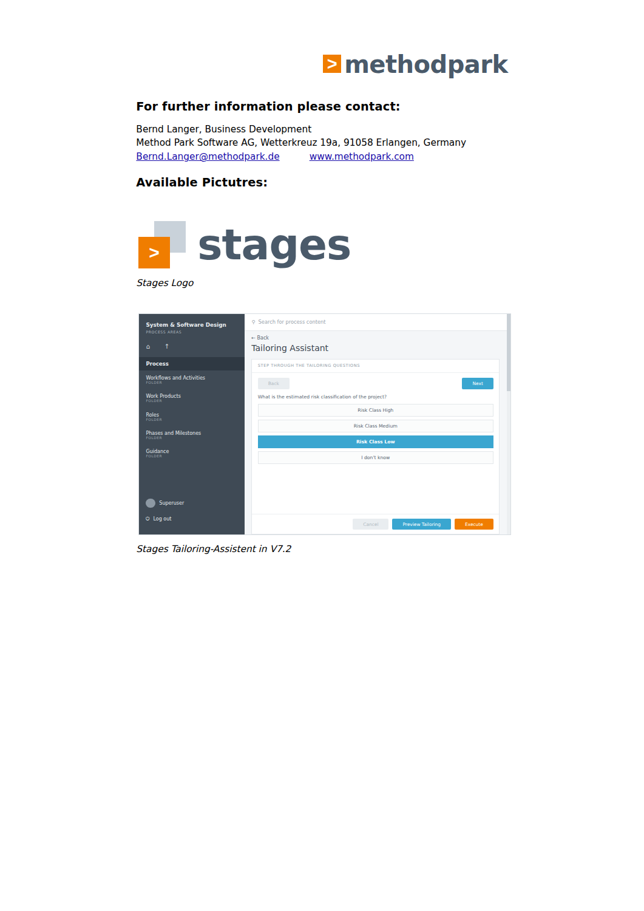>methodpark
For further information please contact:
Bernd Langer, Business Development
Method Park Software AG, Wetterkreuz 19a, 91058 Erlangen, Germany
Bernd.Langer@methodpark.de www.methodpark.com
Available Pictutres:
> stages
Stages Logo
System & Software Design
PROCESS AREAS
⌂ ↑
Process
Workflows and Activities
FOLDER
Work Products
FOLDER
Roles
FOLDER
Phases and Milestones
FOLDER
Guidance
FOLDER
Superuser
⏻Log out
⚲ Search for process content
← Back
Tailoring Assistant
STEP THROUGH THE TAILORING QUESTIONS
Back Next
What is the estimated risk classification of the project?
Risk Class High
Risk Class Medium
Risk Class Low
I don't know
Cancel Preview Tailoring Execute
Stages Tailoring-Assistent in V7.2